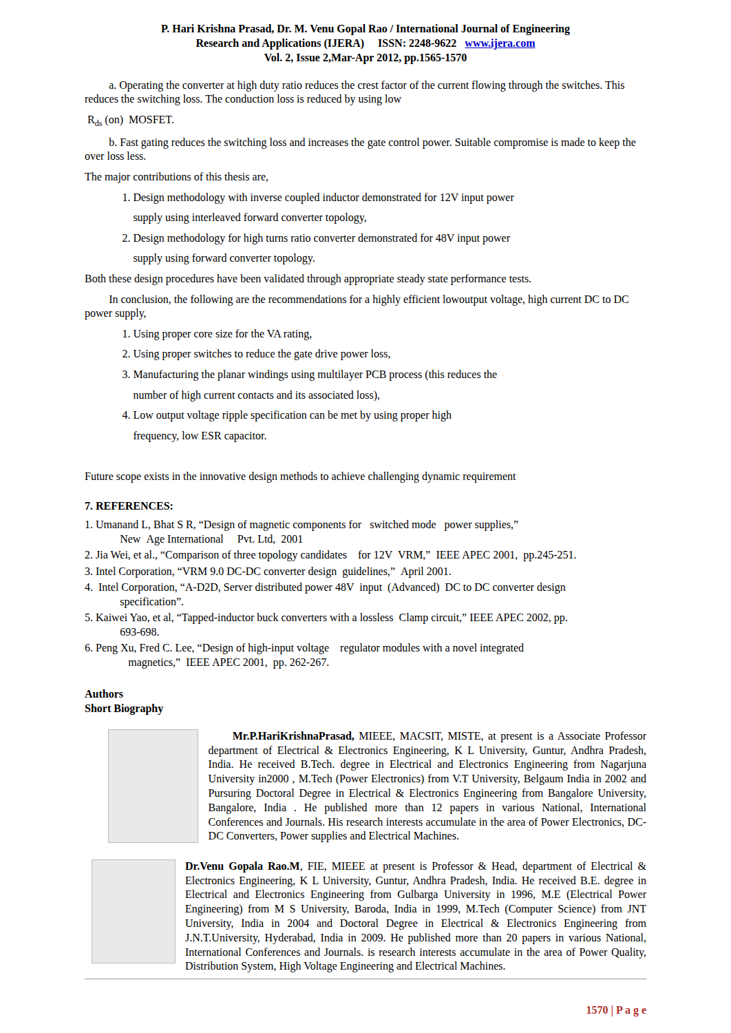P. Hari Krishna Prasad, Dr. M. Venu Gopal Rao / International Journal of Engineering Research and Applications (IJERA) ISSN: 2248-9622 www.ijera.com Vol. 2, Issue 2,Mar-Apr 2012, pp.1565-1570
a. Operating the converter at high duty ratio reduces the crest factor of the current flowing through the switches. This reduces the switching loss. The conduction loss is reduced by using low
Rds (on) MOSFET.
b. Fast gating reduces the switching loss and increases the gate control power. Suitable compromise is made to keep the over loss less.
The major contributions of this thesis are,
1. Design methodology with inverse coupled inductor demonstrated for 12V input power
supply using interleaved forward converter topology,
2. Design methodology for high turns ratio converter demonstrated for 48V input power
supply using forward converter topology.
Both these design procedures have been validated through appropriate steady state performance tests.
In conclusion, the following are the recommendations for a highly efficient lowoutput voltage, high current DC to DC power supply,
1. Using proper core size for the VA rating,
2. Using proper switches to reduce the gate drive power loss,
3. Manufacturing the planar windings using multilayer PCB process (this reduces the
number of high current contacts and its associated loss),
4. Low output voltage ripple specification can be met by using proper high
frequency, low ESR capacitor.
Future scope exists in the innovative design methods to achieve challenging dynamic requirement
7. REFERENCES:
1. Umanand L, Bhat S R, “Design of magnetic components for switched mode power supplies,” New Age International Pvt. Ltd, 2001
2. Jia Wei, et al., “Comparison of three topology candidates for 12V VRM,” IEEE APEC 2001, pp.245-251.
3. Intel Corporation, “VRM 9.0 DC-DC converter design guidelines,” April 2001.
4. Intel Corporation, “A-D2D, Server distributed power 48V input (Advanced) DC to DC converter design specification”.
5. Kaiwei Yao, et al, “Tapped-inductor buck converters with a lossless Clamp circuit,” IEEE APEC 2002, pp. 693-698.
6. Peng Xu, Fred C. Lee, “Design of high-input voltage regulator modules with a novel integrated magnetics,” IEEE APEC 2001, pp. 262-267.
Authors
Short Biography
Mr.P.HariKrishnaPrasad, MIEEE, MACSIT, MISTE, at present is a Associate Professor department of Electrical & Electronics Engineering, K L University, Guntur, Andhra Pradesh, India. He received B.Tech. degree in Electrical and Electronics Engineering from Nagarjuna University in2000 , M.Tech (Power Electronics) from V.T University, Belgaum India in 2002 and Pursuring Doctoral Degree in Electrical & Electronics Engineering from Bangalore University, Bangalore, India . He published more than 12 papers in various National, International Conferences and Journals. His research interests accumulate in the area of Power Electronics, DC-DC Converters, Power supplies and Electrical Machines.
Dr.Venu Gopala Rao.M, FIE, MIEEE at present is Professor & Head, department of Electrical & Electronics Engineering, K L University, Guntur, Andhra Pradesh, India. He received B.E. degree in Electrical and Electronics Engineering from Gulbarga University in 1996, M.E (Electrical Power Engineering) from M S University, Baroda, India in 1999, M.Tech (Computer Science) from JNT University, India in 2004 and Doctoral Degree in Electrical & Electronics Engineering from J.N.T.University, Hyderabad, India in 2009. He published more than 20 papers in various National, International Conferences and Journals. is research interests accumulate in the area of Power Quality, Distribution System, High Voltage Engineering and Electrical Machines.
1570 | P a g e